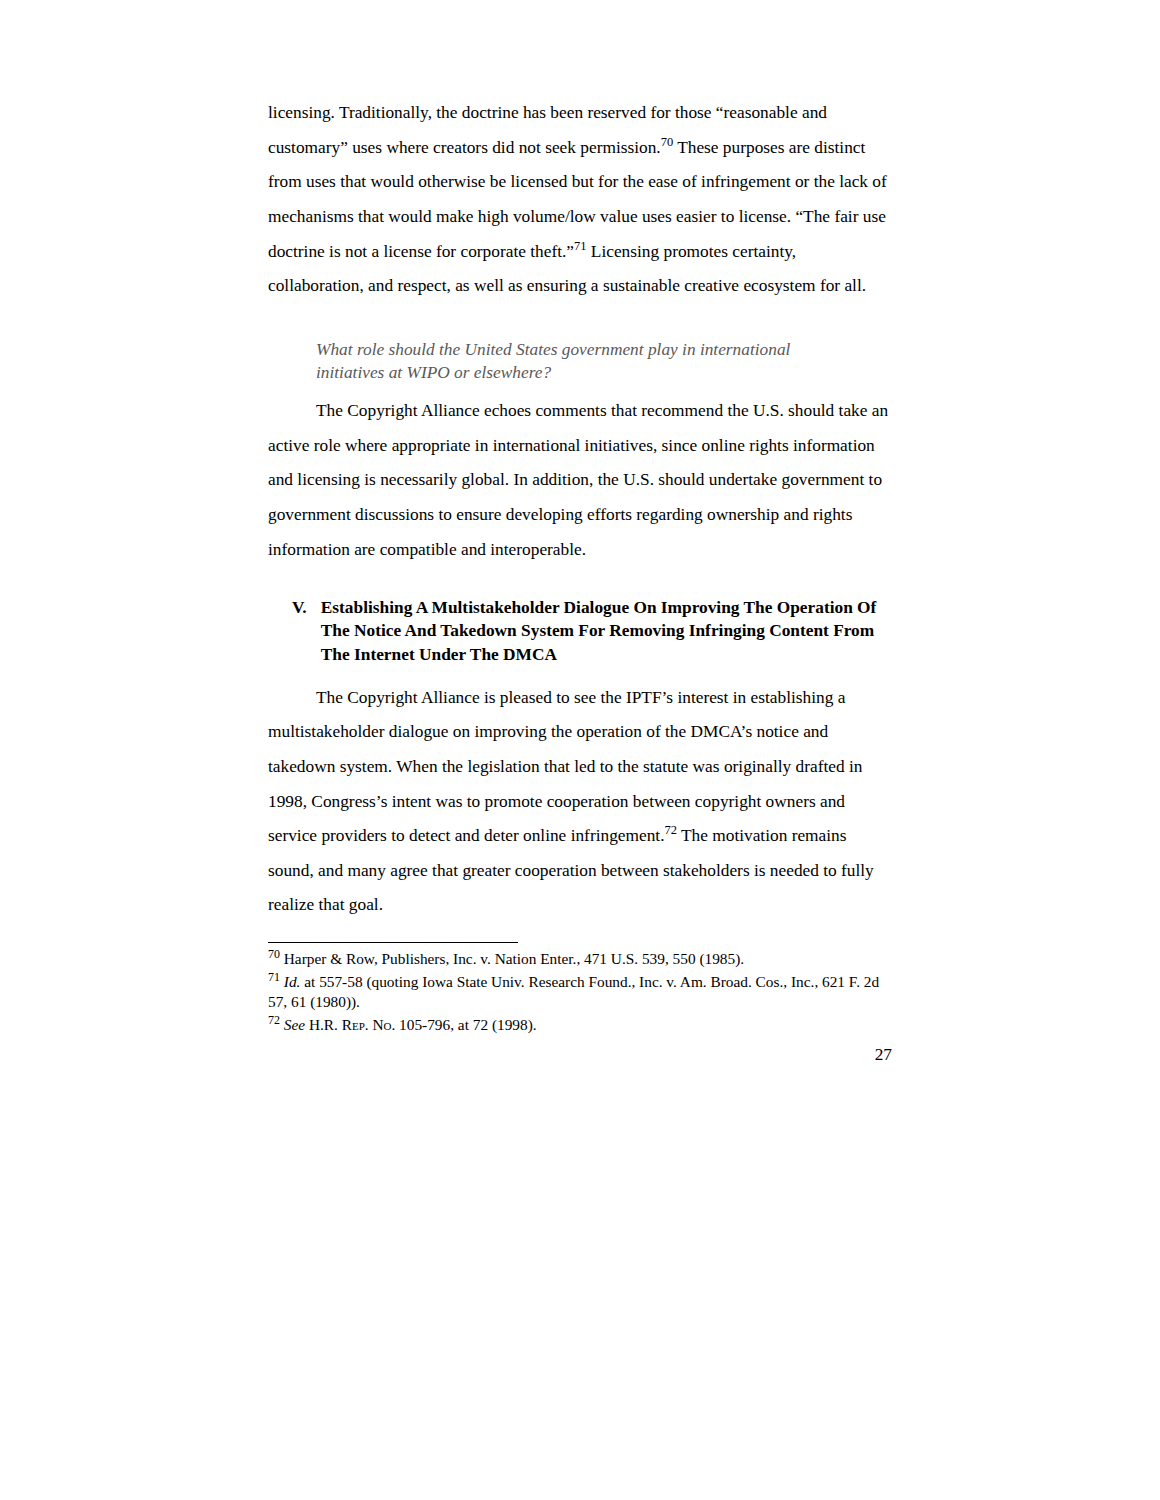licensing. Traditionally, the doctrine has been reserved for those “reasonable and customary” uses where creators did not seek permission.70 These purposes are distinct from uses that would otherwise be licensed but for the ease of infringement or the lack of mechanisms that would make high volume/low value uses easier to license. “The fair use doctrine is not a license for corporate theft.”71 Licensing promotes certainty, collaboration, and respect, as well as ensuring a sustainable creative ecosystem for all.
What role should the United States government play in international initiatives at WIPO or elsewhere?
The Copyright Alliance echoes comments that recommend the U.S. should take an active role where appropriate in international initiatives, since online rights information and licensing is necessarily global. In addition, the U.S. should undertake government to government discussions to ensure developing efforts regarding ownership and rights information are compatible and interoperable.
V. Establishing A Multistakeholder Dialogue On Improving The Operation Of The Notice And Takedown System For Removing Infringing Content From The Internet Under The DMCA
The Copyright Alliance is pleased to see the IPTF’s interest in establishing a multistakeholder dialogue on improving the operation of the DMCA’s notice and takedown system. When the legislation that led to the statute was originally drafted in 1998, Congress’s intent was to promote cooperation between copyright owners and service providers to detect and deter online infringement.72 The motivation remains sound, and many agree that greater cooperation between stakeholders is needed to fully realize that goal.
70 Harper & Row, Publishers, Inc. v. Nation Enter., 471 U.S. 539, 550 (1985).
71 Id. at 557-58 (quoting Iowa State Univ. Research Found., Inc. v. Am. Broad. Cos., Inc., 621 F. 2d 57, 61 (1980)).
72 See H.R. Rep. No. 105-796, at 72 (1998).
27